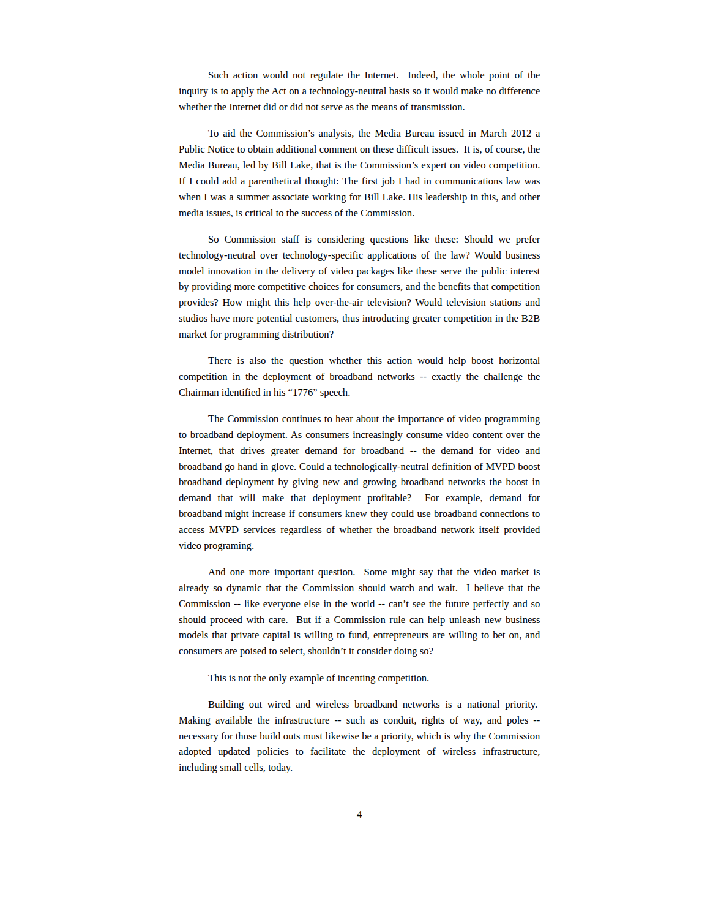Such action would not regulate the Internet. Indeed, the whole point of the inquiry is to apply the Act on a technology-neutral basis so it would make no difference whether the Internet did or did not serve as the means of transmission.
To aid the Commission’s analysis, the Media Bureau issued in March 2012 a Public Notice to obtain additional comment on these difficult issues. It is, of course, the Media Bureau, led by Bill Lake, that is the Commission’s expert on video competition. If I could add a parenthetical thought: The first job I had in communications law was when I was a summer associate working for Bill Lake. His leadership in this, and other media issues, is critical to the success of the Commission.
So Commission staff is considering questions like these: Should we prefer technology-neutral over technology-specific applications of the law? Would business model innovation in the delivery of video packages like these serve the public interest by providing more competitive choices for consumers, and the benefits that competition provides? How might this help over-the-air television? Would television stations and studios have more potential customers, thus introducing greater competition in the B2B market for programming distribution?
There is also the question whether this action would help boost horizontal competition in the deployment of broadband networks -- exactly the challenge the Chairman identified in his “1776” speech.
The Commission continues to hear about the importance of video programming to broadband deployment. As consumers increasingly consume video content over the Internet, that drives greater demand for broadband -- the demand for video and broadband go hand in glove. Could a technologically-neutral definition of MVPD boost broadband deployment by giving new and growing broadband networks the boost in demand that will make that deployment profitable? For example, demand for broadband might increase if consumers knew they could use broadband connections to access MVPD services regardless of whether the broadband network itself provided video programing.
And one more important question. Some might say that the video market is already so dynamic that the Commission should watch and wait. I believe that the Commission -- like everyone else in the world -- can’t see the future perfectly and so should proceed with care. But if a Commission rule can help unleash new business models that private capital is willing to fund, entrepreneurs are willing to bet on, and consumers are poised to select, shouldn’t it consider doing so?
This is not the only example of incenting competition.
Building out wired and wireless broadband networks is a national priority. Making available the infrastructure -- such as conduit, rights of way, and poles -- necessary for those build outs must likewise be a priority, which is why the Commission adopted updated policies to facilitate the deployment of wireless infrastructure, including small cells, today.
4